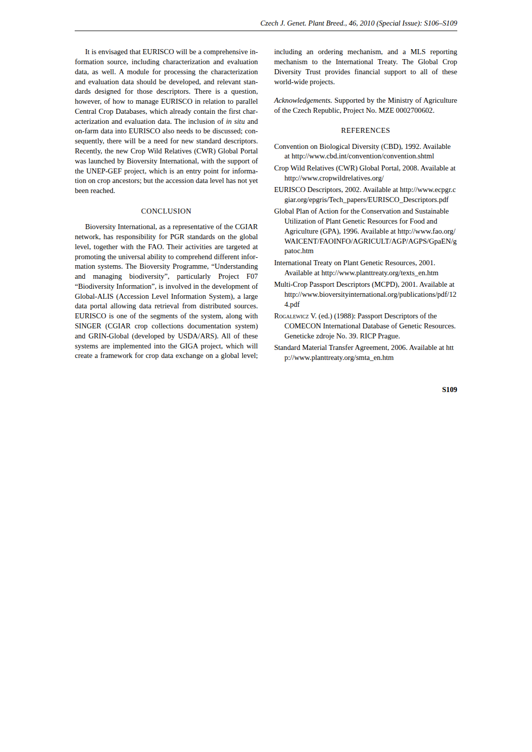Czech J. Genet. Plant Breed., 46, 2010 (Special Issue): S106–S109
It is envisaged that EURISCO will be a comprehensive information source, including characterization and evaluation data, as well. A module for processing the characterization and evaluation data should be developed, and relevant standards designed for those descriptors. There is a question, however, of how to manage EURISCO in relation to parallel Central Crop Databases, which already contain the first characterization and evaluation data. The inclusion of in situ and on-farm data into EURISCO also needs to be discussed; consequently, there will be a need for new standard descriptors. Recently, the new Crop Wild Relatives (CWR) Global Portal was launched by Bioversity International, with the support of the UNEP-GEF project, which is an entry point for information on crop ancestors; but the accession data level has not yet been reached.
Conclusion
Bioversity International, as a representative of the CGIAR network, has responsibility for PGR standards on the global level, together with the FAO. Their activities are targeted at promoting the universal ability to comprehend different information systems. The Bioversity Programme, “Understanding and managing biodiversity”, particularly Project F07 “Biodiversity Information”, is involved in the development of Global-ALIS (Accession Level Information System), a large data portal allowing data retrieval from distributed sources. EURISCO is one of the segments of the system, along with SINGER (CGIAR crop collections documentation system) and GRIN-Global (developed by USDA/ARS). All of these systems are implemented into the GIGA project, which will create a framework for crop data exchange on a global level; including an ordering mechanism, and a MLS reporting mechanism to the International Treaty. The Global Crop Diversity Trust provides financial support to all of these world-wide projects.
Acknowledgements. Supported by the Ministry of Agriculture of the Czech Republic, Project No. MZE 0002700602.
References
Convention on Biological Diversity (CBD), 1992. Available at http://www.cbd.int/convention/convention.shtml
Crop Wild Relatives (CWR) Global Portal, 2008. Available at http://www.cropwildrelatives.org/
EURISCO Descriptors, 2002. Available at http://www.ecpgr.cgiar.org/epgris/Tech_papers/EURISCO_Descriptors.pdf
Global Plan of Action for the Conservation and Sustainable Utilization of Plant Genetic Resources for Food and Agriculture (GPA), 1996. Available at http://www.fao.org/WAICENT/FAOINFO/AGRICULT/AGP/AGPS/GpaEN/gpatoc.htm
International Treaty on Plant Genetic Resources, 2001. Available at http://www.planttreaty.org/texts_en.htm
Multi-Crop Passport Descriptors (MCPD), 2001. Available at http://www.bioversityinternational.org/publications/pdf/124.pdf
Rogalewicz V. (ed.) (1988): Passport Descriptors of the COMECON International Database of Genetic Resources. Geneticke zdroje No. 39. RICP Prague.
Standard Material Transfer Agreement, 2006. Available at http://www.planttreaty.org/smta_en.htm
S109